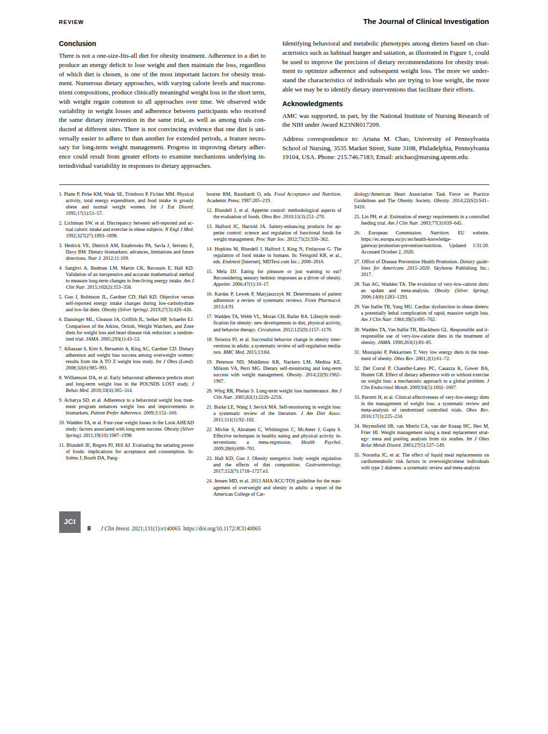Review
The Journal of Clinical Investigation
Conclusion
There is not a one-size-fits-all diet for obesity treatment. Adherence to a diet to produce an energy deficit to lose weight and then maintain the loss, regardless of which diet is chosen, is one of the most important factors for obesity treatment. Numerous dietary approaches, with varying calorie levels and macronutrient compositions, produce clinically meaningful weight loss in the short term, with weight regain common to all approaches over time. We observed wide variability in weight losses and adherence between participants who received the same dietary intervention in the same trial, as well as among trials conducted at different sites. There is not convincing evidence that one diet is universally easier to adhere to than another for extended periods, a feature necessary for long-term weight management. Progress in improving dietary adherence could result from greater efforts to examine mechanisms underlying interindividual variability in responses to dietary approaches.
Identifying behavioral and metabolic phenotypes among dieters based on characteristics such as habitual hunger and satiation, as illustrated in Figure 1, could be used to improve the precision of dietary recommendations for obesity treatment to optimize adherence and subsequent weight loss. The more we understand the characteristics of individuals who are trying to lose weight, the more able we may be to identify dietary interventions that facilitate their efforts.
Acknowledgments
AMC was supported, in part, by the National Institute of Nursing Research of the NIH under Award K23NR017209.
Address correspondence to: Ariana M. Chao, University of Pennsylvania School of Nursing, 3535 Market Street, Suite 3108, Philadelphia, Pennsylvania 19104, USA. Phone: 215.746.7183; Email: arichao@nursing.upenn.edu.
1. Platte P, Pirke KM, Wade SE, Trimborn P, Fichter MM. Physical activity, total energy expenditure, and food intake in grossly obese and normal weight women. Int J Eat Disord. 1995;17(1):51–57.
2. Lichtman SW, et al. Discrepancy between self-reported and actual caloric intake and exercise in obese subjects. N Engl J Med. 1992;327(27):1893–1898.
3. Hedrick VE, Dietrich AM, Estabrooks PA, Savla J, Serrano E, Davy BM. Dietary biomarkers: advances, limitations and future directions. Nutr J. 2012;11:109.
4. Sanghvi A, Redman LM, Martin CK, Ravussin E, Hall KD. Validation of an inexpensive and accurate mathematical method to measure long-term changes in free-living energy intake. Am J Clin Nutr. 2015;102(2):353–358.
5. Guo J, Robinson JL, Gardner CD, Hall KD. Objective versus self-reported energy intake changes during low-carbohydrate and low-fat diets. Obesity (Silver Spring). 2019;27(3):420–426.
6. Dansinger ML, Gleason JA, Griffith JL, Selker HP, Schaefer EJ. Comparison of the Atkins, Ornish, Weight Watchers, and Zone diets for weight loss and heart disease risk reduction: a randomized trial. JAMA. 2005;293(1):43–53.
7. Alhassan S, Kim S, Bersamin A, King AC, Gardner CD. Dietary adherence and weight loss success among overweight women: results from the A TO Z weight loss study. Int J Obes (Lond). 2008;32(6):985–991.
8. Williamson DA, et al. Early behavioral adherence predicts short and long-term weight loss in the POUNDS LOST study. J Behav Med. 2010;33(4):305–314.
9. Acharya SD, et al. Adherence to a behavioral weight loss treatment program enhances weight loss and improvements in biomarkers. Patient Prefer Adherence. 2009;3:151–160.
10. Wadden TA, et al. Four-year weight losses in the Look AHEAD study: factors associated with long-term success. Obesity (Silver Spring). 2011;19(10):1987–1998.
11. Blundell JE, Rogers PJ, Hill AJ. Evaluating the satiating power of foods: implications for acceptance and consumption. In: Solms J, Booth DA, Pang-
bourne RM, Raunhardt O, eds. Food Acceptance and Nutrition. Academic Press; 1987:205–219.
12. Blundell J, et al. Appetite control: methodological aspects of the evaluation of foods. Obes Rev. 2010;11(3):251–270.
13. Halford JC, Harrold JA. Satiety-enhancing products for appetite control: science and regulation of functional foods for weight management. Proc Nutr Soc. 2012;71(2):350–362.
14. Hopkins M, Blundell J, Halford J, King N, Finlayson G. The regulation of food intake in humans. In: Feingold KR, et al., eds. Endotext [Internet]. MDText.com Inc.; 2000–2016.
15. Mela DJ. Eating for pleasure or just wanting to eat? Reconsidering sensory hedonic responses as a driver of obesity. Appetite. 2006;47(1):10–17.
16. Kardas P, Lewek P, Matyjaszczyk M. Determinants of patient adherence: a review of systematic reviews. Front Pharmacol. 2013;4:91.
17. Wadden TA, Webb VL, Moran CH, Bailer BA. Lifestyle modification for obesity: new developments in diet, physical activity, and behavior therapy. Circulation. 2012;125(9):1157–1170.
18. Teixeira PJ, et al. Successful behavior change in obesity interventions in adults: a systematic review of self-regulation mediators. BMC Med. 2015;13:84.
19. Peterson ND, Middleton KR, Nackers LM, Medina KE, Milsom VA, Perri MG. Dietary self-monitoring and long-term success with weight management. Obesity. 2014;22(9):1962–1967.
20. Wing RR, Phelan S. Long-term weight loss maintenance. Am J Clin Nutr. 2005;82(1):222S–225S.
21. Burke LE, Wang J, Sevick MA. Self-monitoring in weight loss: a systematic review of the literature. J Am Diet Assoc. 2011;111(1):92–102.
22. Michie S, Abraham C, Whittington C, McAteer J, Gupta S. Effective techniques in healthy eating and physical activity interventions: a meta-regression. Health Psychol. 2009;28(6):690–701.
23. Hall KD, Guo J. Obesity energetics: body weight regulation and the effects of diet composition. Gastroenterology. 2017;152(7):1718–1727.e3.
24. Jensen MD, et al. 2013 AHA/ACC/TOS guideline for the management of overweight and obesity in adults: a report of the American College of Car-
diology/American Heart Association Task Force on Practice Guidelines and The Obesity Society. Obesity. 2014;22(S2):S41–S410.
25. Lin PH, et al. Estimation of energy requirements in a controlled feeding trial. Am J Clin Nutr. 2003;77(3):639–645.
26. European Commission. Nutrition. EU website. https://ec.europa.eu/jrc/en/health-knowledge-gateway/promotion-prevention/nutrition. Updated 1/31/20. Accessed October 2, 2020.
27. Office of Disease Prevention Health Promotion. Dietary guidelines for Americans 2015–2020. Skyhorse Publishing Inc.; 2017.
28. Tsai AG, Wadden TA. The evolution of very-low-calorie diets: an update and meta-analysis. Obesity (Silver Spring). 2006;14(8):1283–1293.
29. Van Itallie TB, Yang MU. Cardiac dysfunction in obese dieters: a potentially lethal complication of rapid, massive weight loss. Am J Clin Nutr. 1984;39(5):695–702.
30. Wadden TA, Van Itallie TB, Blackburn GL. Responsible and irresponsible use of very-low-calorie diets in the treatment of obesity. JAMA. 1990;263(1):83–85.
31. Mustajoki P, Pekkarinen T. Very low energy diets in the treatment of obesity. Obes Rev. 2001;2(1):61–72.
32. Del Corral P, Chandler-Laney PC, Casazza K, Gower BA, Hunter GR. Effect of dietary adherence with or without exercise on weight loss: a mechanistic approach to a global problem. J Clin Endocrinol Metab. 2009;94(5):1602–1607.
33. Parretti H, et al. Clinical effectiveness of very-low-energy diets in the management of weight loss: a systematic review and meta-analysis of randomized controlled trials. Obes Rev. 2016;17(3):225–234.
34. Heymsfield SB, van Mierlo CA, van der Knaap HC, Heo M, Frier HI. Weight management using a meal replacement strategy: meta and pooling analysis from six studies. Int J Obes Relat Metab Disord. 2003;27(5):537–549.
35. Noronha JC, et al. The effect of liquid meal replacements on cardiometabolic risk factors in overweight/obese individuals with type 2 diabetes: a systematic review and meta-analysis
JCI
8
J Clin Invest. 2021;131(1):e140065 https://doi.org/10.1172/JCI140065